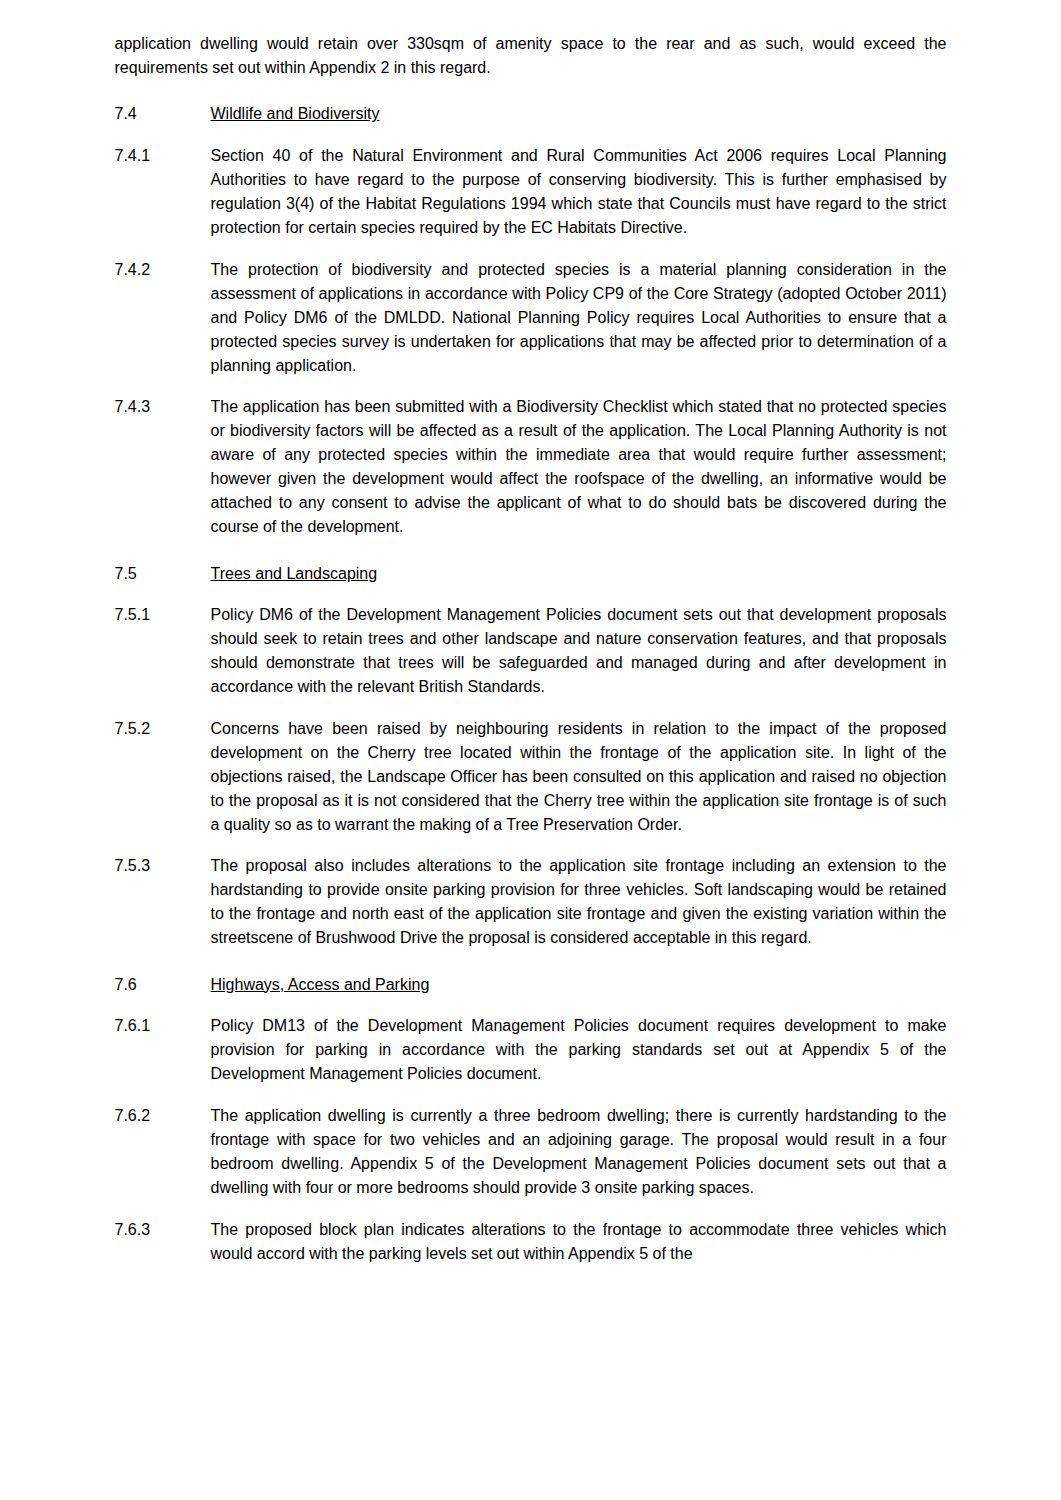application dwelling would retain over 330sqm of amenity space to the rear and as such, would exceed the requirements set out within Appendix 2 in this regard.
7.4
Wildlife and Biodiversity
7.4.1
Section 40 of the Natural Environment and Rural Communities Act 2006 requires Local Planning Authorities to have regard to the purpose of conserving biodiversity. This is further emphasised by regulation 3(4) of the Habitat Regulations 1994 which state that Councils must have regard to the strict protection for certain species required by the EC Habitats Directive.
7.4.2
The protection of biodiversity and protected species is a material planning consideration in the assessment of applications in accordance with Policy CP9 of the Core Strategy (adopted October 2011) and Policy DM6 of the DMLDD. National Planning Policy requires Local Authorities to ensure that a protected species survey is undertaken for applications that may be affected prior to determination of a planning application.
7.4.3
The application has been submitted with a Biodiversity Checklist which stated that no protected species or biodiversity factors will be affected as a result of the application. The Local Planning Authority is not aware of any protected species within the immediate area that would require further assessment; however given the development would affect the roofspace of the dwelling, an informative would be attached to any consent to advise the applicant of what to do should bats be discovered during the course of the development.
7.5
Trees and Landscaping
7.5.1
Policy DM6 of the Development Management Policies document sets out that development proposals should seek to retain trees and other landscape and nature conservation features, and that proposals should demonstrate that trees will be safeguarded and managed during and after development in accordance with the relevant British Standards.
7.5.2
Concerns have been raised by neighbouring residents in relation to the impact of the proposed development on the Cherry tree located within the frontage of the application site. In light of the objections raised, the Landscape Officer has been consulted on this application and raised no objection to the proposal as it is not considered that the Cherry tree within the application site frontage is of such a quality so as to warrant the making of a Tree Preservation Order.
7.5.3
The proposal also includes alterations to the application site frontage including an extension to the hardstanding to provide onsite parking provision for three vehicles. Soft landscaping would be retained to the frontage and north east of the application site frontage and given the existing variation within the streetscene of Brushwood Drive the proposal is considered acceptable in this regard.
7.6
Highways, Access and Parking
7.6.1
Policy DM13 of the Development Management Policies document requires development to make provision for parking in accordance with the parking standards set out at Appendix 5 of the Development Management Policies document.
7.6.2
The application dwelling is currently a three bedroom dwelling; there is currently hardstanding to the frontage with space for two vehicles and an adjoining garage. The proposal would result in a four bedroom dwelling. Appendix 5 of the Development Management Policies document sets out that a dwelling with four or more bedrooms should provide 3 onsite parking spaces.
7.6.3
The proposed block plan indicates alterations to the frontage to accommodate three vehicles which would accord with the parking levels set out within Appendix 5 of the